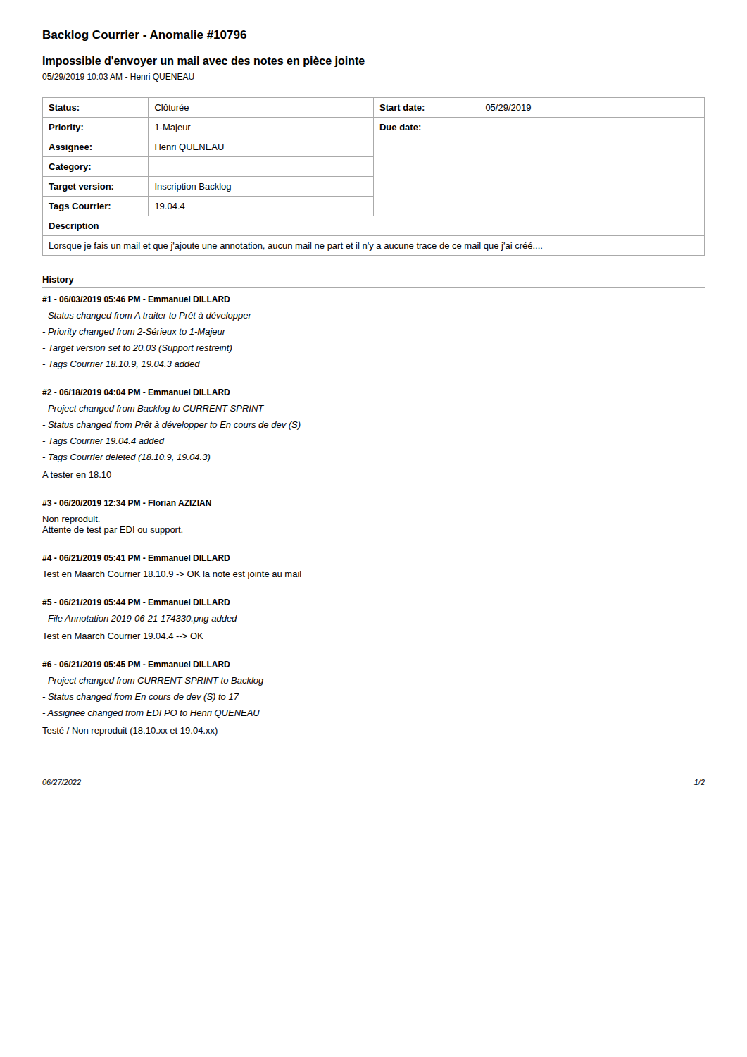Backlog Courrier - Anomalie #10796
Impossible d'envoyer un mail avec des notes en pièce jointe
05/29/2019 10:03 AM - Henri QUENEAU
| Status: | Clôturée | Start date: | 05/29/2019 |
| Priority: | 1-Majeur | Due date: | |
| Assignee: | Henri QUENEAU | |
| Category: | |
| Target version: | Inscription Backlog |
| Tags Courrier: | 19.04.4 |
| Description |
| Lorsque je fais un mail et que j'ajoute une annotation, aucun mail ne part et il n'y a aucune trace de ce mail que j'ai créé.... |
History
#1 - 06/03/2019 05:46 PM - Emmanuel DILLARD
- Status changed from A traiter to Prêt à développer
- Priority changed from 2-Sérieux to 1-Majeur
- Target version set to 20.03 (Support restreint)
- Tags Courrier 18.10.9, 19.04.3 added
#2 - 06/18/2019 04:04 PM - Emmanuel DILLARD
- Project changed from Backlog to CURRENT SPRINT
- Status changed from Prêt à développer to En cours de dev (S)
- Tags Courrier 19.04.4 added
- Tags Courrier deleted (18.10.9, 19.04.3)
A tester en 18.10
#3 - 06/20/2019 12:34 PM - Florian AZIZIAN
Non reproduit.
Attente de test par EDI ou support.
#4 - 06/21/2019 05:41 PM - Emmanuel DILLARD
Test en Maarch Courrier 18.10.9 -> OK la note est jointe au mail
#5 - 06/21/2019 05:44 PM - Emmanuel DILLARD
- File Annotation 2019-06-21 174330.png added
Test en Maarch Courrier 19.04.4 --> OK
#6 - 06/21/2019 05:45 PM - Emmanuel DILLARD
- Project changed from CURRENT SPRINT to Backlog
- Status changed from En cours de dev (S) to 17
- Assignee changed from EDI PO to Henri QUENEAU
Testé / Non reproduit (18.10.xx et 19.04.xx)
06/27/2022 1/2